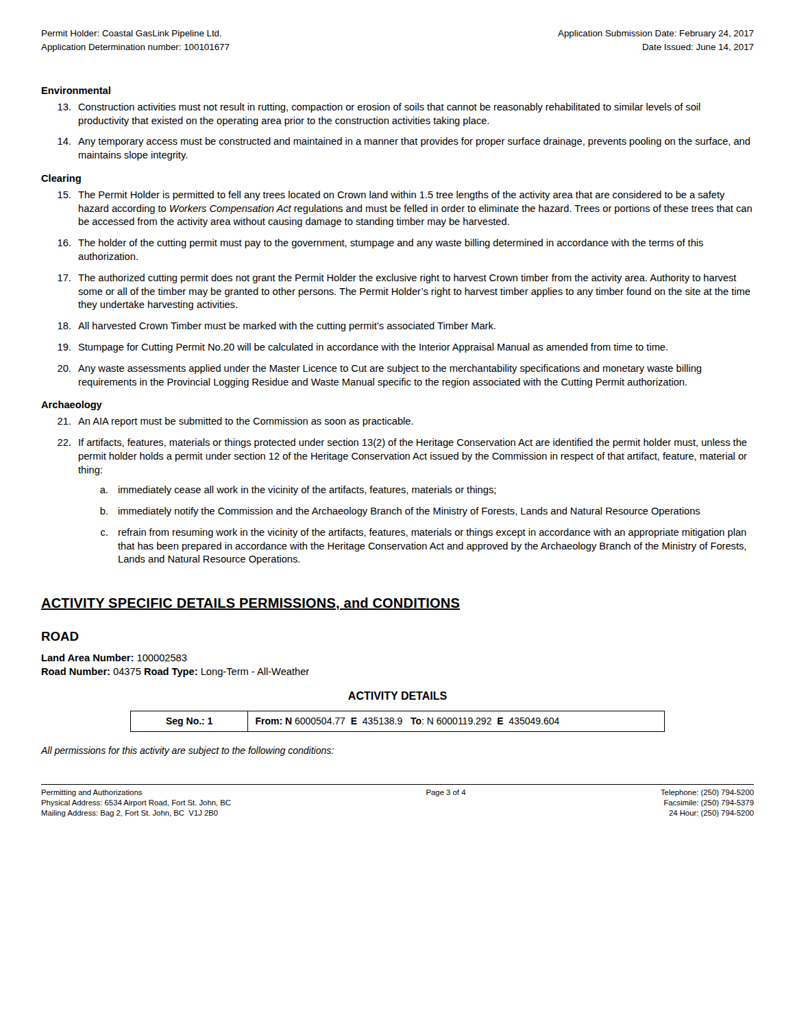Permit Holder: Coastal GasLink Pipeline Ltd.
Application Submission Date: February 24, 2017
Application Determination number: 100101677
Date Issued: June 14, 2017
Environmental
Construction activities must not result in rutting, compaction or erosion of soils that cannot be reasonably rehabilitated to similar levels of soil productivity that existed on the operating area prior to the construction activities taking place.
Any temporary access must be constructed and maintained in a manner that provides for proper surface drainage, prevents pooling on the surface, and maintains slope integrity.
Clearing
The Permit Holder is permitted to fell any trees located on Crown land within 1.5 tree lengths of the activity area that are considered to be a safety hazard according to Workers Compensation Act regulations and must be felled in order to eliminate the hazard. Trees or portions of these trees that can be accessed from the activity area without causing damage to standing timber may be harvested.
The holder of the cutting permit must pay to the government, stumpage and any waste billing determined in accordance with the terms of this authorization.
The authorized cutting permit does not grant the Permit Holder the exclusive right to harvest Crown timber from the activity area. Authority to harvest some or all of the timber may be granted to other persons. The Permit Holder’s right to harvest timber applies to any timber found on the site at the time they undertake harvesting activities.
All harvested Crown Timber must be marked with the cutting permit’s associated Timber Mark.
Stumpage for Cutting Permit No.20 will be calculated in accordance with the Interior Appraisal Manual as amended from time to time.
Any waste assessments applied under the Master Licence to Cut are subject to the merchantability specifications and monetary waste billing requirements in the Provincial Logging Residue and Waste Manual specific to the region associated with the Cutting Permit authorization.
Archaeology
An AIA report must be submitted to the Commission as soon as practicable.
If artifacts, features, materials or things protected under section 13(2) of the Heritage Conservation Act are identified the permit holder must, unless the permit holder holds a permit under section 12 of the Heritage Conservation Act issued by the Commission in respect of that artifact, feature, material or thing:
immediately cease all work in the vicinity of the artifacts, features, materials or things;
immediately notify the Commission and the Archaeology Branch of the Ministry of Forests, Lands and Natural Resource Operations
refrain from resuming work in the vicinity of the artifacts, features, materials or things except in accordance with an appropriate mitigation plan that has been prepared in accordance with the Heritage Conservation Act and approved by the Archaeology Branch of the Ministry of Forests, Lands and Natural Resource Operations.
ACTIVITY SPECIFIC DETAILS PERMISSIONS, and CONDITIONS
ROAD
Land Area Number: 100002583
Road Number: 04375 Road Type: Long-Term - All-Weather
ACTIVITY DETAILS
| Seg No.: 1 | From: N 6000504.77 E 435138.9 To : N 6000119.292 E 435049.604 |
All permissions for this activity are subject to the following conditions:
Permitting and Authorizations
Physical Address: 6534 Airport Road, Fort St. John, BC
Mailing Address: Bag 2, Fort St. John, BC V1J 2B0
Page 3 of 4
Telephone: (250) 794-5200
Facsimile: (250) 794-5379
24 Hour: (250) 794-5200